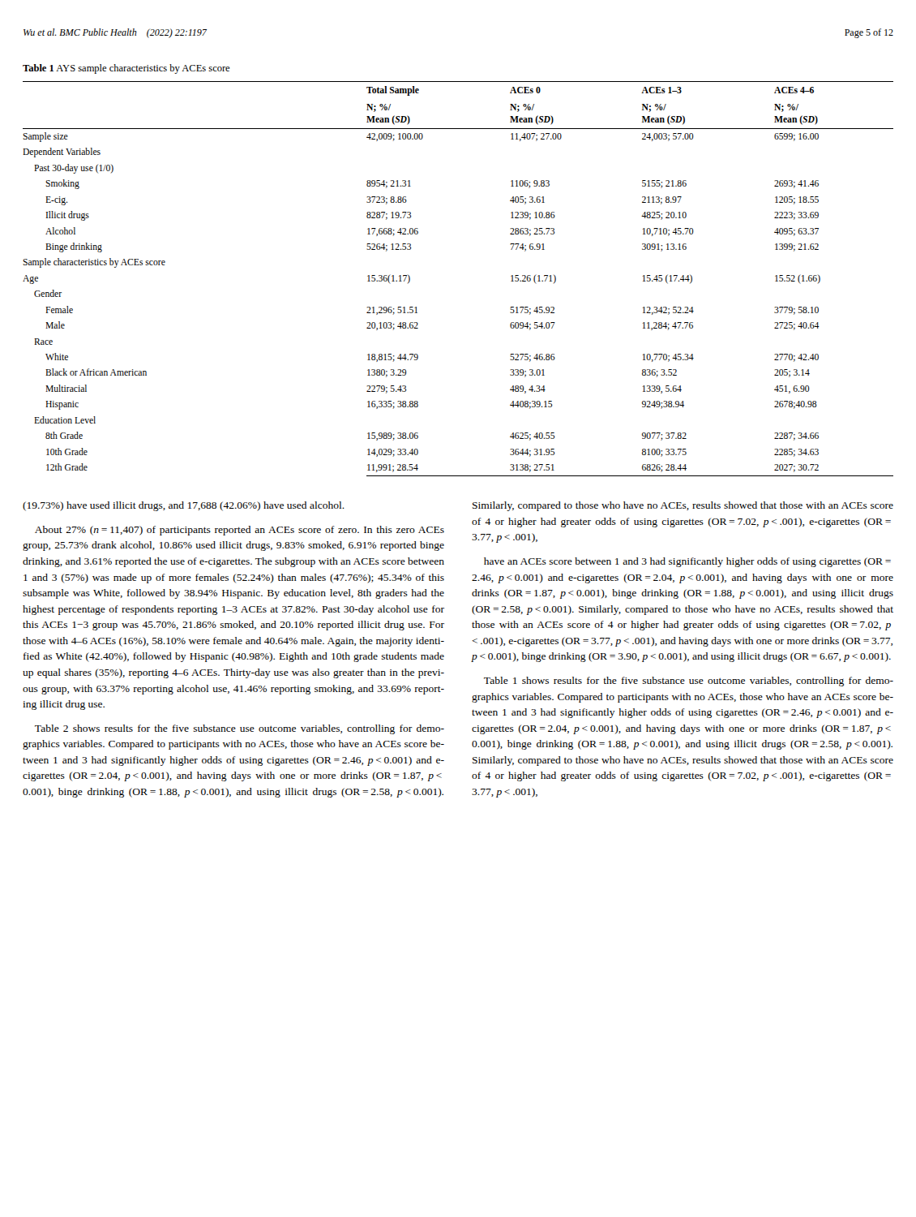Wu et al. BMC Public Health (2022) 22:1197
Page 5 of 12
Table 1 AYS sample characteristics by ACEs score
| | Total Sample | ACEs 0 | ACEs 1–3 | ACEs 4–6 |
| --- | --- | --- | --- | --- |
| | N; %/ Mean ( SD ) | N; %/ Mean ( SD ) | N; %/ Mean ( SD ) | N; %/ Mean ( SD ) |
| Sample size | 42,009; 100.00 | 11,407; 27.00 | 24,003; 57.00 | 6599; 16.00 |
| Dependent Variables | | | | |
| Past 30-day use (1/0) | | | | |
| Smoking | 8954; 21.31 | 1106; 9.83 | 5155; 21.86 | 2693; 41.46 |
| E-cig. | 3723; 8.86 | 405; 3.61 | 2113; 8.97 | 1205; 18.55 |
| Illicit drugs | 8287; 19.73 | 1239; 10.86 | 4825; 20.10 | 2223; 33.69 |
| Alcohol | 17,668; 42.06 | 2863; 25.73 | 10,710; 45.70 | 4095; 63.37 |
| Binge drinking | 5264; 12.53 | 774; 6.91 | 3091; 13.16 | 1399; 21.62 |
| Sample characteristics by ACEs score | | | | |
| Age | 15.36(1.17) | 15.26 (1.71) | 15.45 (17.44) | 15.52 (1.66) |
| Gender | | | | |
| Female | 21,296; 51.51 | 5175; 45.92 | 12,342; 52.24 | 3779; 58.10 |
| Male | 20,103; 48.62 | 6094; 54.07 | 11,284; 47.76 | 2725; 40.64 |
| Race | | | | |
| White | 18,815; 44.79 | 5275; 46.86 | 10,770; 45.34 | 2770; 42.40 |
| Black or African American | 1380; 3.29 | 339; 3.01 | 836; 3.52 | 205; 3.14 |
| Multiracial | 2279; 5.43 | 489, 4.34 | 1339, 5.64 | 451, 6.90 |
| Hispanic | 16,335; 38.88 | 4408;39.15 | 9249;38.94 | 2678;40.98 |
| Education Level | | | | |
| 8th Grade | 15,989; 38.06 | 4625; 40.55 | 9077; 37.82 | 2287; 34.66 |
| 10th Grade | 14,029; 33.40 | 3644; 31.95 | 8100; 33.75 | 2285; 34.63 |
| 12th Grade | 11,991; 28.54 | 3138; 27.51 | 6826; 28.44 | 2027; 30.72 |
(19.73%) have used illicit drugs, and 17,688 (42.06%) have used alcohol.
About 27% (n = 11,407) of participants reported an ACEs score of zero. In this zero ACEs group, 25.73% drank alcohol, 10.86% used illicit drugs, 9.83% smoked, 6.91% reported binge drinking, and 3.61% reported the use of e-cigarettes. The subgroup with an ACEs score between 1 and 3 (57%) was made up of more females (52.24%) than males (47.76%); 45.34% of this subsample was White, followed by 38.94% Hispanic. By education level, 8th graders had the highest percentage of respondents reporting 1–3 ACEs at 37.82%. Past 30-day alcohol use for this ACEs 1−3 group was 45.70%, 21.86% smoked, and 20.10% reported illicit drug use. For those with 4–6 ACEs (16%), 58.10% were female and 40.64% male. Again, the majority identified as White (42.40%), followed by Hispanic (40.98%). Eighth and 10th grade students made up equal shares (35%), reporting 4–6 ACEs. Thirty-day use was also greater than in the previous group, with 63.37% reporting alcohol use, 41.46% reporting smoking, and 33.69% reporting illicit drug use.
Table 2 shows results for the five substance use outcome variables, controlling for demographics variables. Compared to participants with no ACEs, those who have an ACEs score between 1 and 3 had significantly higher odds of using cigarettes (OR = 2.46, p < 0.001) and e-cigarettes (OR = 2.04, p < 0.001), and having days with one or more drinks (OR = 1.87, p < 0.001), binge drinking (OR = 1.88, p < 0.001), and using illicit drugs (OR = 2.58, p < 0.001). Similarly, compared to those who have no ACEs, results showed that those with an ACEs score of 4 or higher had greater odds of using cigarettes (OR = 7.02, p < .001), e-cigarettes (OR = 3.77, p < .001),
have an ACEs score between 1 and 3 had significantly higher odds of using cigarettes (OR = 2.46, p < 0.001) and e-cigarettes (OR = 2.04, p < 0.001), and having days with one or more drinks (OR = 1.87, p < 0.001), binge drinking (OR = 1.88, p < 0.001), and using illicit drugs (OR = 2.58, p < 0.001). Similarly, compared to those who have no ACEs, results showed that those with an ACEs score of 4 or higher had greater odds of using cigarettes (OR = 7.02, p < .001), e-cigarettes (OR = 3.77, p < .001), and having days with one or more drinks (OR = 3.77, p < 0.001), binge drinking (OR = 3.90, p < 0.001), and using illicit drugs (OR = 6.67, p < 0.001).
Table 1 shows results for the five substance use outcome variables, controlling for demographics variables. Compared to participants with no ACEs, those who have an ACEs score between 1 and 3 had significantly higher odds of using cigarettes (OR = 2.46, p < 0.001) and e-cigarettes (OR = 2.04, p < 0.001), and having days with one or more drinks (OR = 1.87, p < 0.001), binge drinking (OR = 1.88, p < 0.001), and using illicit drugs (OR = 2.58, p < 0.001). Similarly, compared to those who have no ACEs, results showed that those with an ACEs score of 4 or higher had greater odds of using cigarettes (OR = 7.02, p < .001), e-cigarettes (OR = 3.77, p < .001),